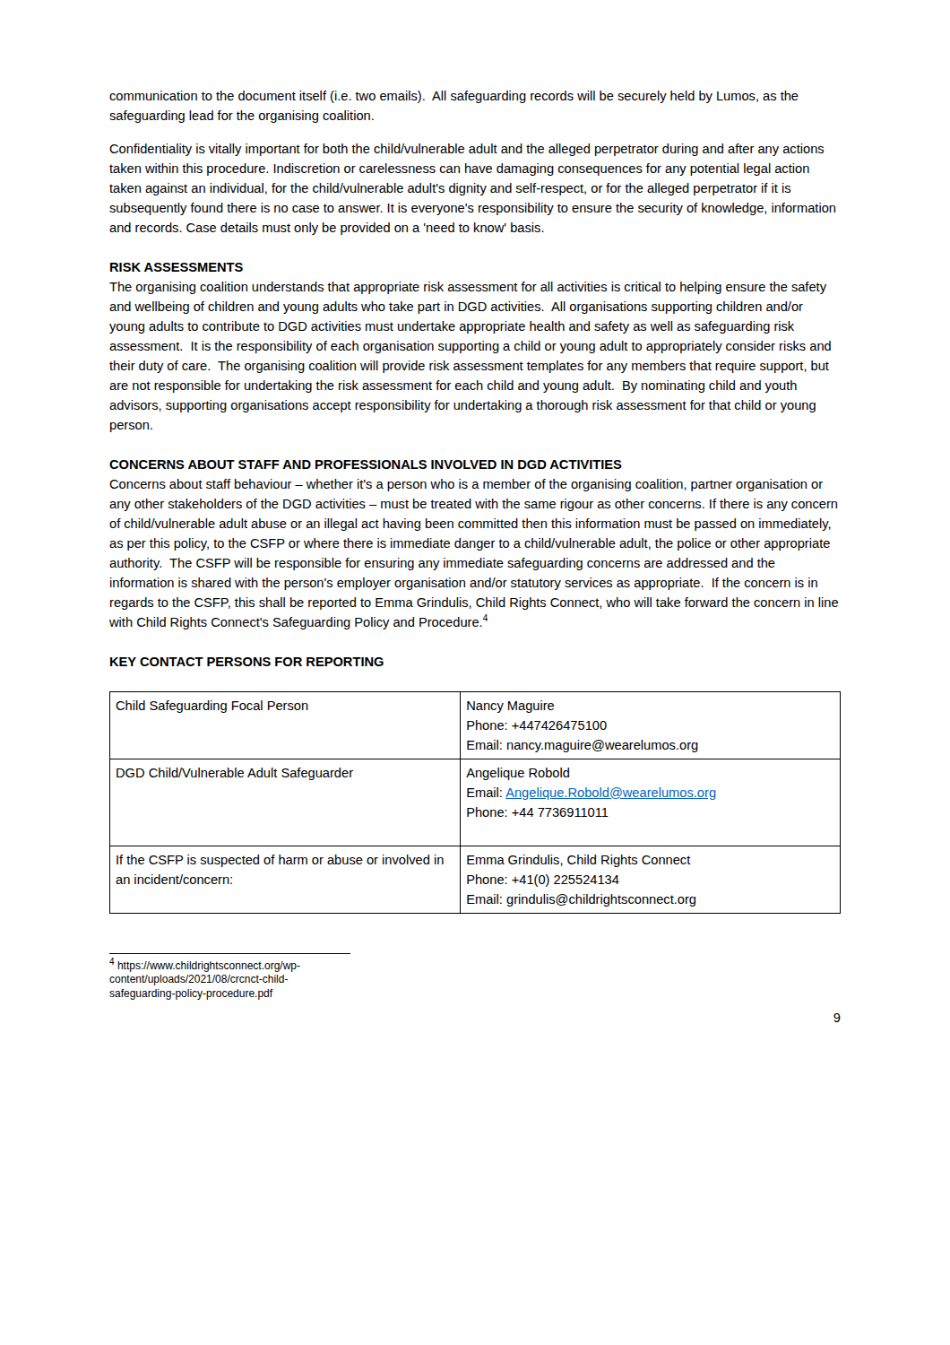communication to the document itself (i.e. two emails). All safeguarding records will be securely held by Lumos, as the safeguarding lead for the organising coalition.
Confidentiality is vitally important for both the child/vulnerable adult and the alleged perpetrator during and after any actions taken within this procedure. Indiscretion or carelessness can have damaging consequences for any potential legal action taken against an individual, for the child/vulnerable adult's dignity and self-respect, or for the alleged perpetrator if it is subsequently found there is no case to answer. It is everyone's responsibility to ensure the security of knowledge, information and records. Case details must only be provided on a 'need to know' basis.
Risk Assessments
The organising coalition understands that appropriate risk assessment for all activities is critical to helping ensure the safety and wellbeing of children and young adults who take part in DGD activities. All organisations supporting children and/or young adults to contribute to DGD activities must undertake appropriate health and safety as well as safeguarding risk assessment. It is the responsibility of each organisation supporting a child or young adult to appropriately consider risks and their duty of care. The organising coalition will provide risk assessment templates for any members that require support, but are not responsible for undertaking the risk assessment for each child and young adult. By nominating child and youth advisors, supporting organisations accept responsibility for undertaking a thorough risk assessment for that child or young person.
Concerns about staff and professionals involved in DGD activities
Concerns about staff behaviour – whether it's a person who is a member of the organising coalition, partner organisation or any other stakeholders of the DGD activities – must be treated with the same rigour as other concerns. If there is any concern of child/vulnerable adult abuse or an illegal act having been committed then this information must be passed on immediately, as per this policy, to the CSFP or where there is immediate danger to a child/vulnerable adult, the police or other appropriate authority. The CSFP will be responsible for ensuring any immediate safeguarding concerns are addressed and the information is shared with the person's employer organisation and/or statutory services as appropriate. If the concern is in regards to the CSFP, this shall be reported to Emma Grindulis, Child Rights Connect, who will take forward the concern in line with Child Rights Connect's Safeguarding Policy and Procedure.4
Key contact persons for reporting
| Child Safeguarding Focal Person | Nancy Maguire Phone: +447426475100 Email: nancy.maguire@wearelumos.org |
| DGD Child/Vulnerable Adult Safeguarder | Angelique Robold Email: Angelique.Robold@wearelumos.org Phone: +44 7736911011 |
| If the CSFP is suspected of harm or abuse or involved in an incident/concern: | Emma Grindulis, Child Rights Connect Phone: +41(0) 225524134 Email: grindulis@childrightsconnect.org |
4 https://www.childrightsconnect.org/wp-content/uploads/2021/08/crcnct-child-safeguarding-policy-procedure.pdf
9